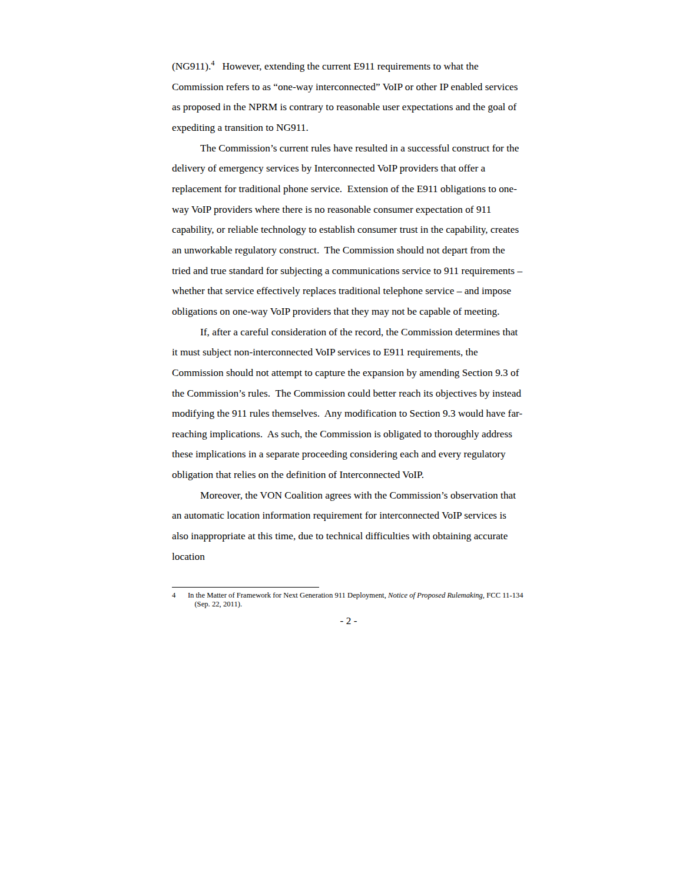(NG911).4 However, extending the current E911 requirements to what the Commission refers to as “one-way interconnected” VoIP or other IP enabled services as proposed in the NPRM is contrary to reasonable user expectations and the goal of expediting a transition to NG911.
The Commission’s current rules have resulted in a successful construct for the delivery of emergency services by Interconnected VoIP providers that offer a replacement for traditional phone service. Extension of the E911 obligations to one-way VoIP providers where there is no reasonable consumer expectation of 911 capability, or reliable technology to establish consumer trust in the capability, creates an unworkable regulatory construct. The Commission should not depart from the tried and true standard for subjecting a communications service to 911 requirements – whether that service effectively replaces traditional telephone service – and impose obligations on one-way VoIP providers that they may not be capable of meeting.
If, after a careful consideration of the record, the Commission determines that it must subject non-interconnected VoIP services to E911 requirements, the Commission should not attempt to capture the expansion by amending Section 9.3 of the Commission’s rules. The Commission could better reach its objectives by instead modifying the 911 rules themselves. Any modification to Section 9.3 would have far-reaching implications. As such, the Commission is obligated to thoroughly address these implications in a separate proceeding considering each and every regulatory obligation that relies on the definition of Interconnected VoIP.
Moreover, the VON Coalition agrees with the Commission’s observation that an automatic location information requirement for interconnected VoIP services is also inappropriate at this time, due to technical difficulties with obtaining accurate location
4
In the Matter of Framework for Next Generation 911 Deployment, Notice of Proposed Rulemaking, FCC 11-134 (Sep. 22, 2011).
- 2 -